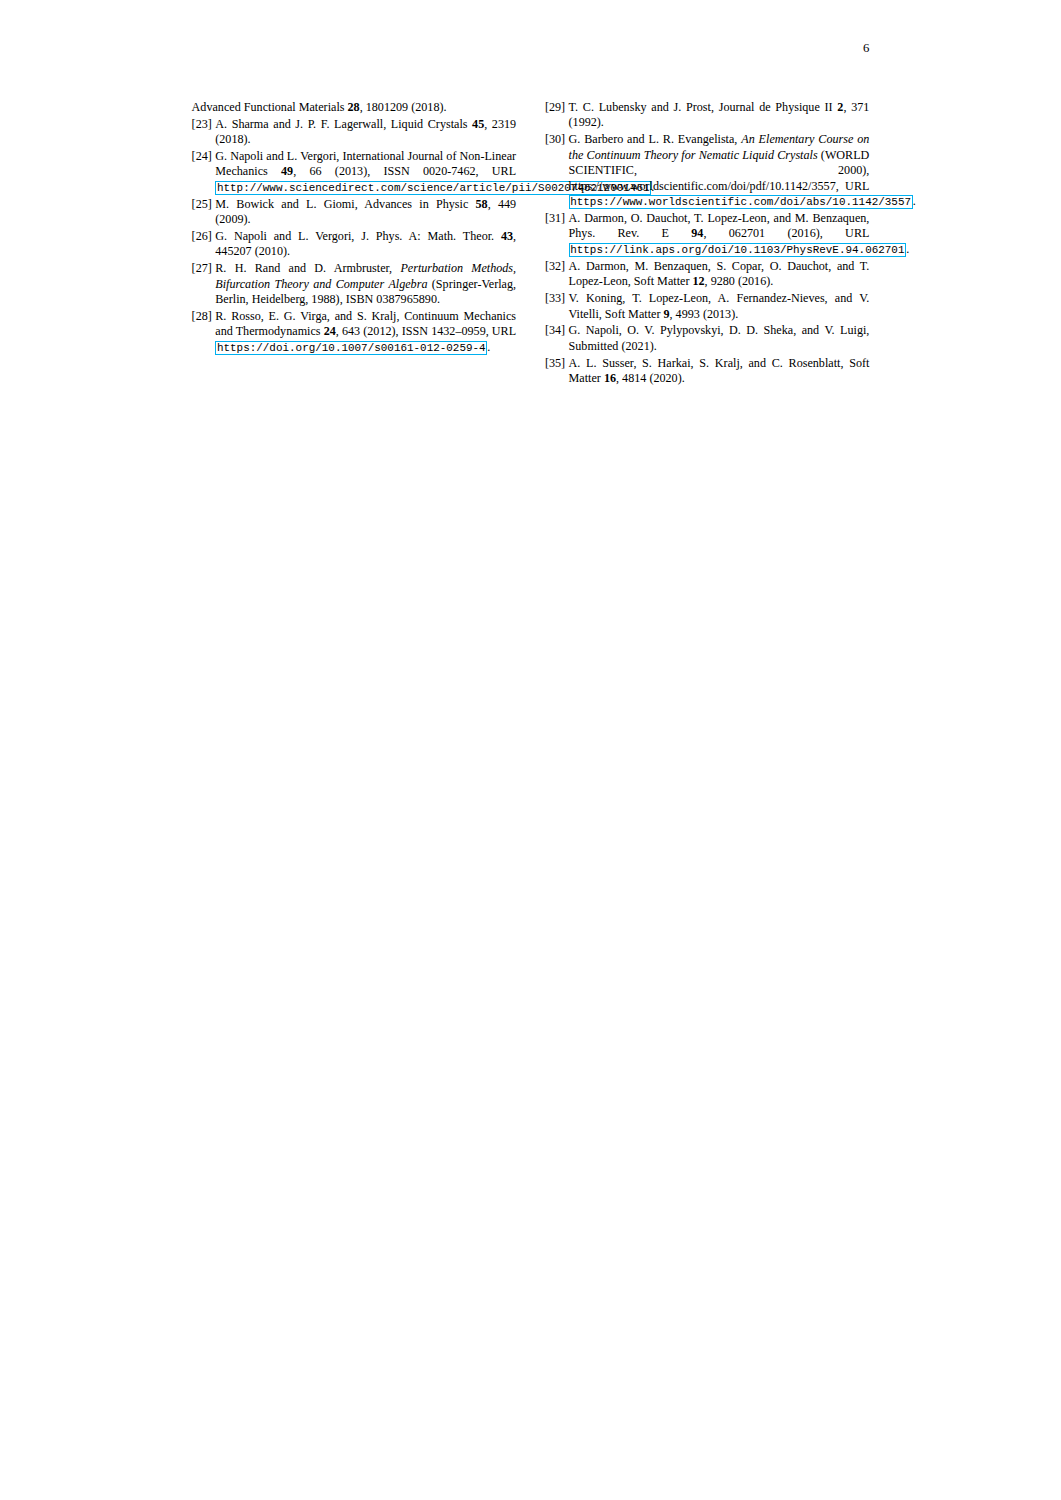6
Advanced Functional Materials 28, 1801209 (2018).
[23] A. Sharma and J. P. F. Lagerwall, Liquid Crystals 45, 2319 (2018).
[24] G. Napoli and L. Vergori, International Journal of Non-Linear Mechanics 49, 66 (2013), ISSN 0020-7462, URL http://www.sciencedirect.com/science/article/pii/S0020746212001461.
[25] M. Bowick and L. Giomi, Advances in Physic 58, 449 (2009).
[26] G. Napoli and L. Vergori, J. Phys. A: Math. Theor. 43, 445207 (2010).
[27] R. H. Rand and D. Armbruster, Perturbation Methods, Bifurcation Theory and Computer Algebra (Springer-Verlag, Berlin, Heidelberg, 1988), ISBN 0387965890.
[28] R. Rosso, E. G. Virga, and S. Kralj, Continuum Mechanics and Thermodynamics 24, 643 (2012), ISSN 1432–0959, URL https://doi.org/10.1007/s00161-012-0259-4.
[29] T. C. Lubensky and J. Prost, Journal de Physique II 2, 371 (1992).
[30] G. Barbero and L. R. Evangelista, An Elementary Course on the Continuum Theory for Nematic Liquid Crystals (WORLD SCIENTIFIC, 2000), https://www.worldscientific.com/doi/pdf/10.1142/3557, URL https://www.worldscientific.com/doi/abs/10.1142/3557.
[31] A. Darmon, O. Dauchot, T. Lopez-Leon, and M. Benzaquen, Phys. Rev. E 94, 062701 (2016), URL https://link.aps.org/doi/10.1103/PhysRevE.94.062701.
[32] A. Darmon, M. Benzaquen, S. Copar, O. Dauchot, and T. Lopez-Leon, Soft Matter 12, 9280 (2016).
[33] V. Koning, T. Lopez-Leon, A. Fernandez-Nieves, and V. Vitelli, Soft Matter 9, 4993 (2013).
[34] G. Napoli, O. V. Pylypovskyi, D. D. Sheka, and V. Luigi, Submitted (2021).
[35] A. L. Susser, S. Harkai, S. Kralj, and C. Rosenblatt, Soft Matter 16, 4814 (2020).